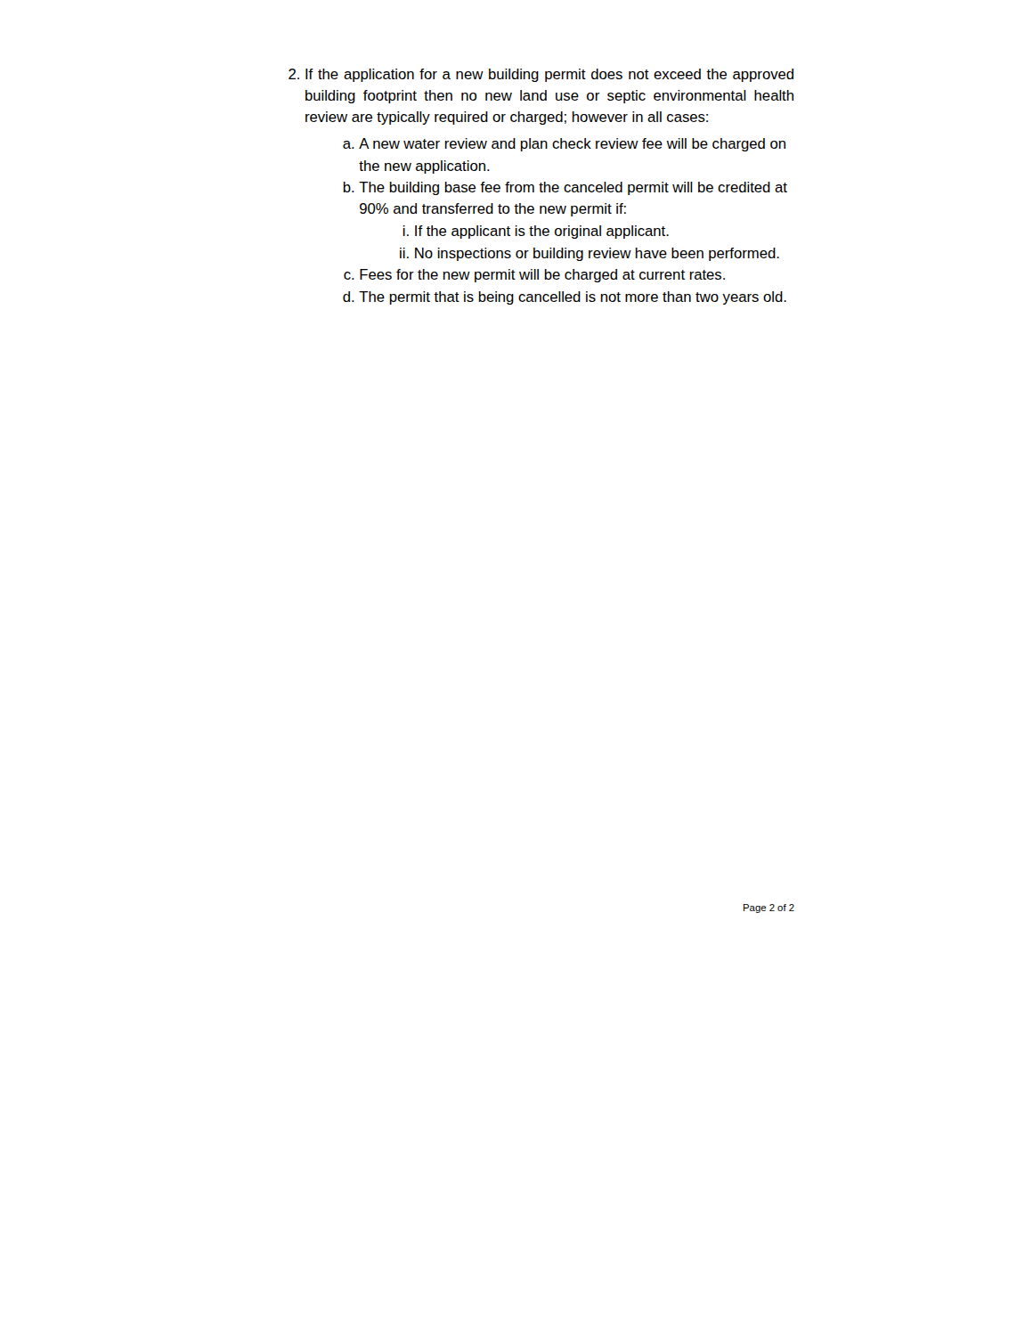If the application for a new building permit does not exceed the approved building footprint then no new land use or septic environmental health review are typically required or charged; however in all cases:
A new water review and plan check review fee will be charged on the new application.
The building base fee from the canceled permit will be credited at 90% and transferred to the new permit if:
If the applicant is the original applicant.
No inspections or building review have been performed.
Fees for the new permit will be charged at current rates.
The permit that is being cancelled is not more than two years old.
Page 2 of 2